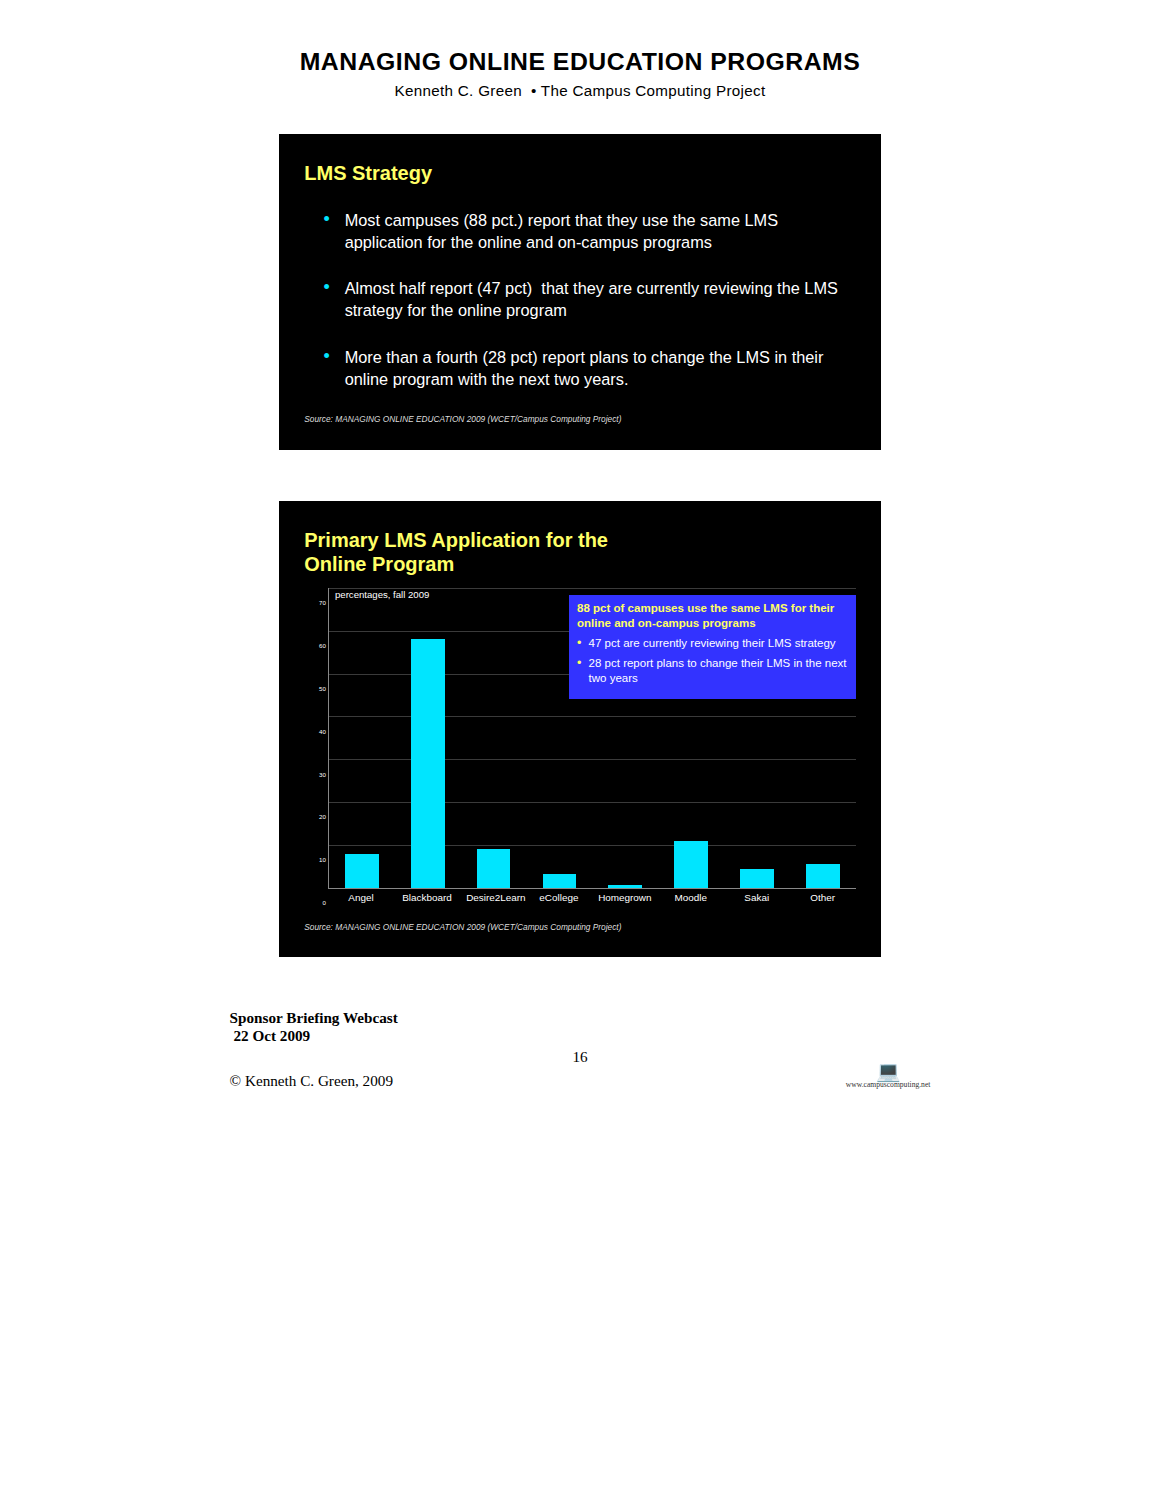MANAGING ONLINE EDUCATION PROGRAMS
Kenneth C. Green • The Campus Computing Project
LMS Strategy
Most campuses (88 pct.) report that they use the same LMS application for the online and on-campus programs
Almost half report (47 pct) that they are currently reviewing the LMS strategy for the online program
More than a fourth (28 pct) report plans to change the LMS in their online program with the next two years.
Source: MANAGING ONLINE EDUCATION 2009 (WCET/Campus Computing Project)
Primary LMS Application for the
Online Program
percentages, fall 2009
88 pct of campuses use the same LMS for their online and on-campus programs
47 pct are currently reviewing their LMS strategy
28 pct report plans to change their LMS in the next two years
| 70 60 50 40 30 20 10 0 | Angel Blackboard Desire2Learn eCollege Homegrown Moodle Sakai Other |
Source: MANAGING ONLINE EDUCATION 2009 (WCET/Campus Computing Project)
Sponsor Briefing Webcast
22 Oct 2009
16
© Kenneth C. Green, 2009
💻 www.campuscomputing.net